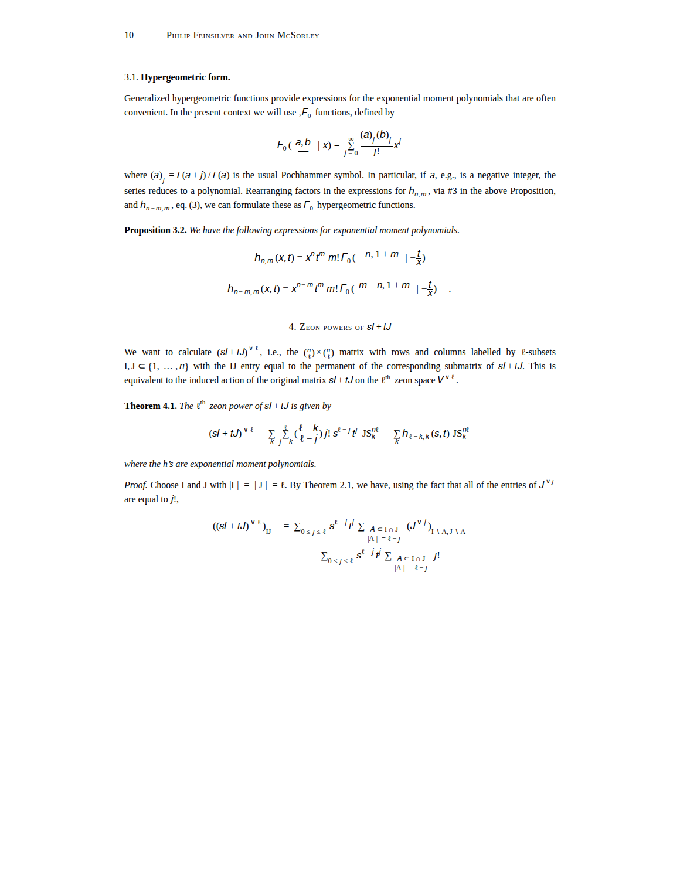10 Philip Feinsilver and John McSorley
3.1. Hypergeometric form.
Generalized hypergeometric functions provide expressions for the exponential moment polynomials that are often convenient. In the present context we will use ₂F0 functions, defined by
F0 ⁡ ( a,b — | x ) = ∑ j=0 ∞ (a)j (b)j j! xj
where (a)j=Γ(a+j)/Γ(a) is the usual Pochhammer symbol. In particular, if a, e.g., is a negative integer, the series reduces to a polynomial. Rearranging factors in the expressions for hn,m, via #3 in the above Proposition, and hn−m,m, eq. (3), we can formulate these as F0 hypergeometric functions.
Proposition 3.2. We have the following expressions for exponential moment polynomials.
hn,m (x,t) = xn tm m! F0 ( −n,1+m — | −tx )
hn−m,m (x,t) = xn−m tm m! F0 ( m−n,1+m — | −tx ) .
4. Zeon powers of sI+tJ
We want to calculate (sI+tJ)∨ℓ, i.e., the (nℓ)×(nℓ) matrix with rows and columns labelled by ℓ-subsets I,J⊂{1,…,n} with the IJ entry equal to the permanent of the corresponding submatrix of sI+tJ. This is equivalent to the induced action of the original matrix sI+tJ on the ℓth zeon space V∨ℓ.
Theorem 4.1. The ℓth zeon power of sI+tJ is given by
(sI+tJ)∨ℓ = ∑k ∑ j=k ℓ ( ℓ−k ℓ−j ) j! sℓ−j tj JSknℓ = ∑k hℓ−k,k (s,t) JSknℓ
where the h’s are exponential moment polynomials.
Proof. Choose I and J with |I|=|J|=ℓ. By Theorem 2.1, we have, using the fact that all of the entries of J∨j are equal to j!,
((sI+tJ)∨ℓ) IJ = ∑ 0≤j≤ℓ sℓ−j tj ∑ A⊂I∩J |A|=ℓ−j (J∨j) I∖A,J∖A = ∑ 0≤j≤ℓ sℓ−j tj ∑ A⊂I∩J |A|=ℓ−j j!